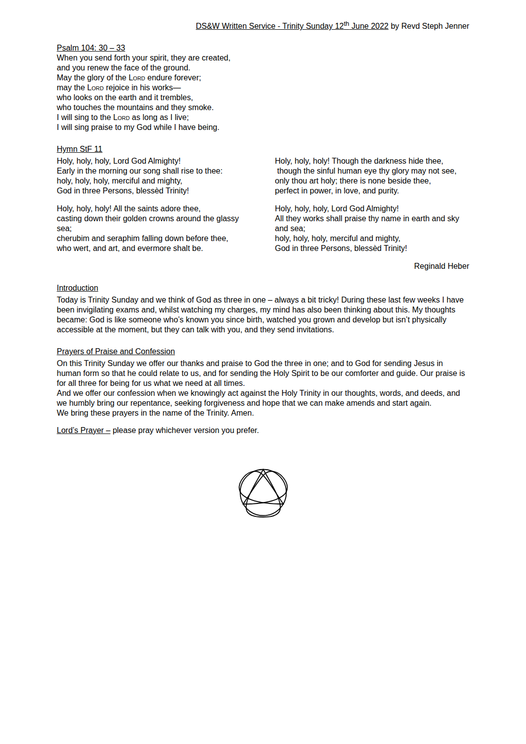DS&W Written Service - Trinity Sunday 12th June 2022 by Revd Steph Jenner
Psalm 104: 30 – 33
When you send forth your spirit, they are created,
and you renew the face of the ground.
May the glory of the Lord endure forever;
may the Lord rejoice in his works—
who looks on the earth and it trembles,
who touches the mountains and they smoke.
I will sing to the Lord as long as I live;
I will sing praise to my God while I have being.
Hymn StF 11
Holy, holy, holy, Lord God Almighty!
Early in the morning our song shall rise to thee:
holy, holy, holy, merciful and mighty,
God in three Persons, blessèd Trinity!
Holy, holy, holy! All the saints adore thee,
casting down their golden crowns around the glassy sea;
cherubim and seraphim falling down before thee,
who wert, and art, and evermore shalt be.
Holy, holy, holy! Though the darkness hide thee,
though the sinful human eye thy glory may not see,
only thou art holy; there is none beside thee,
perfect in power, in love, and purity.
Holy, holy, holy, Lord God Almighty!
All they works shall praise thy name in earth and sky and sea;
holy, holy, holy, merciful and mighty,
God in three Persons, blessèd Trinity!
Reginald Heber
Introduction
Today is Trinity Sunday and we think of God as three in one – always a bit tricky! During these last few weeks I have been invigilating exams and, whilst watching my charges, my mind has also been thinking about this. My thoughts became: God is like someone who’s known you since birth, watched you grown and develop but isn’t physically accessible at the moment, but they can talk with you, and they send invitations.
Prayers of Praise and Confession
On this Trinity Sunday we offer our thanks and praise to God the three in one; and to God for sending Jesus in human form so that he could relate to us, and for sending the Holy Spirit to be our comforter and guide. Our praise is for all three for being for us what we need at all times.
And we offer our confession when we knowingly act against the Holy Trinity in our thoughts, words, and deeds, and we humbly bring our repentance, seeking forgiveness and hope that we can make amends and start again.
We bring these prayers in the name of the Trinity. Amen.
Lord’s Prayer – please pray whichever version you prefer.